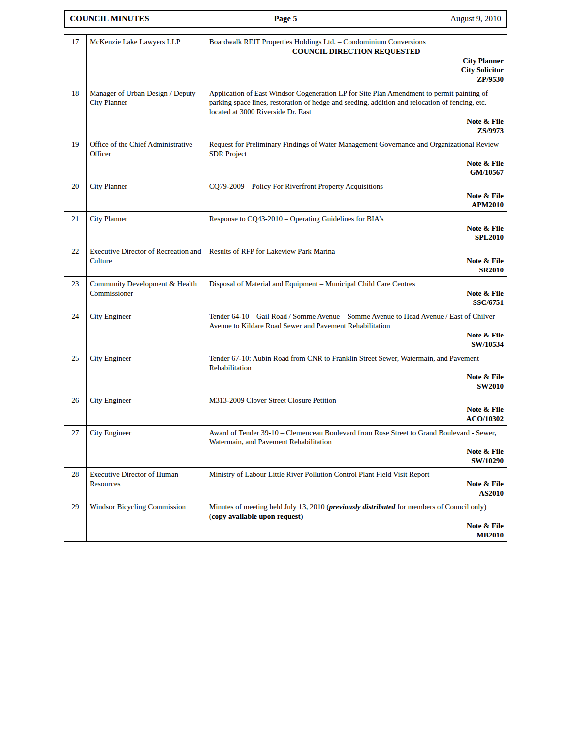COUNCIL MINUTES Page 5 August 9, 2010
| 17 | McKenzie Lake Lawyers LLP | Boardwalk REIT Properties Holdings Ltd. – Condominium Conversions COUNCIL DIRECTION REQUESTED City Planner City Solicitor ZP/9530 |
| 18 | Manager of Urban Design / Deputy City Planner | Application of East Windsor Cogeneration LP for Site Plan Amendment to permit painting of parking space lines, restoration of hedge and seeding, addition and relocation of fencing, etc. located at 3000 Riverside Dr. East Note & File ZS/9973 |
| 19 | Office of the Chief Administrative Officer | Request for Preliminary Findings of Water Management Governance and Organizational Review SDR Project Note & File GM/10567 |
| 20 | City Planner | CQ79-2009 – Policy For Riverfront Property Acquisitions Note & File APM2010 |
| 21 | City Planner | Response to CQ43-2010 – Operating Guidelines for BIA’s Note & File SPL2010 |
| 22 | Executive Director of Recreation and Culture | Results of RFP for Lakeview Park Marina Note & File SR2010 |
| 23 | Community Development & Health Commissioner | Disposal of Material and Equipment – Municipal Child Care Centres Note & File SSC/6751 |
| 24 | City Engineer | Tender 64-10 – Gail Road / Somme Avenue – Somme Avenue to Head Avenue / East of Chilver Avenue to Kildare Road Sewer and Pavement Rehabilitation Note & File SW/10534 |
| 25 | City Engineer | Tender 67-10: Aubin Road from CNR to Franklin Street Sewer, Watermain, and Pavement Rehabilitation Note & File SW2010 |
| 26 | City Engineer | M313-2009 Clover Street Closure Petition Note & File ACO/10302 |
| 27 | City Engineer | Award of Tender 39-10 – Clemenceau Boulevard from Rose Street to Grand Boulevard - Sewer, Watermain, and Pavement Rehabilitation Note & File SW/10290 |
| 28 | Executive Director of Human Resources | Ministry of Labour Little River Pollution Control Plant Field Visit Report Note & File AS2010 |
| 29 | Windsor Bicycling Commission | Minutes of meeting held July 13, 2010 ( previously distributed for members of Council only) ( copy available upon request ) Note & File MB2010 |